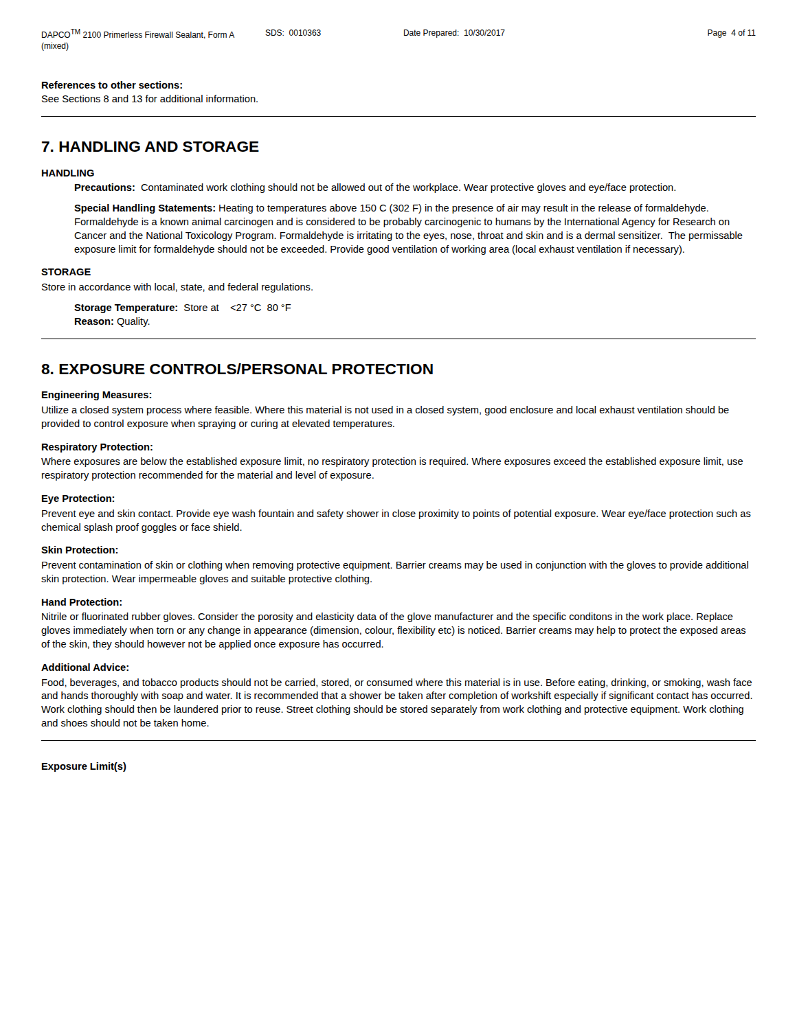DAPCOTM 2100 Primerless Firewall Sealant, Form A (mixed)
SDS: 0010363
Date Prepared: 10/30/2017
Page 4 of 11
References to other sections:
See Sections 8 and 13 for additional information.
7. HANDLING AND STORAGE
HANDLING
Precautions: Contaminated work clothing should not be allowed out of the workplace. Wear protective gloves and eye/face protection.
Special Handling Statements: Heating to temperatures above 150 C (302 F) in the presence of air may result in the release of formaldehyde. Formaldehyde is a known animal carcinogen and is considered to be probably carcinogenic to humans by the International Agency for Research on Cancer and the National Toxicology Program. Formaldehyde is irritating to the eyes, nose, throat and skin and is a dermal sensitizer. The permissable exposure limit for formaldehyde should not be exceeded. Provide good ventilation of working area (local exhaust ventilation if necessary).
STORAGE
Store in accordance with local, state, and federal regulations.
Storage Temperature: Store at <27 °C 80 °F
Reason: Quality.
8. EXPOSURE CONTROLS/PERSONAL PROTECTION
Engineering Measures:
Utilize a closed system process where feasible. Where this material is not used in a closed system, good enclosure and local exhaust ventilation should be provided to control exposure when spraying or curing at elevated temperatures.
Respiratory Protection:
Where exposures are below the established exposure limit, no respiratory protection is required. Where exposures exceed the established exposure limit, use respiratory protection recommended for the material and level of exposure.
Eye Protection:
Prevent eye and skin contact. Provide eye wash fountain and safety shower in close proximity to points of potential exposure. Wear eye/face protection such as chemical splash proof goggles or face shield.
Skin Protection:
Prevent contamination of skin or clothing when removing protective equipment. Barrier creams may be used in conjunction with the gloves to provide additional skin protection. Wear impermeable gloves and suitable protective clothing.
Hand Protection:
Nitrile or fluorinated rubber gloves. Consider the porosity and elasticity data of the glove manufacturer and the specific conditons in the work place. Replace gloves immediately when torn or any change in appearance (dimension, colour, flexibility etc) is noticed. Barrier creams may help to protect the exposed areas of the skin, they should however not be applied once exposure has occurred.
Additional Advice:
Food, beverages, and tobacco products should not be carried, stored, or consumed where this material is in use. Before eating, drinking, or smoking, wash face and hands thoroughly with soap and water. It is recommended that a shower be taken after completion of workshift especially if significant contact has occurred. Work clothing should then be laundered prior to reuse. Street clothing should be stored separately from work clothing and protective equipment. Work clothing and shoes should not be taken home.
Exposure Limit(s)